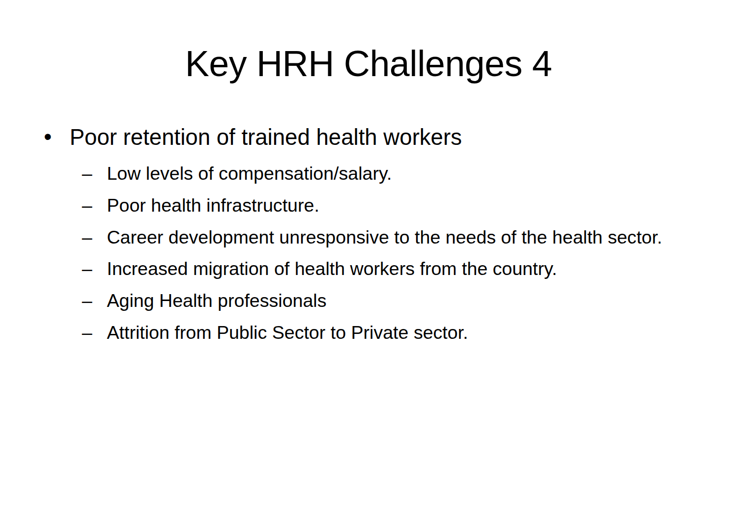Key HRH Challenges 4
Poor retention of trained health workers
Low levels of compensation/salary.
Poor health infrastructure.
Career development unresponsive to the needs of the health sector.
Increased migration of health workers from the country.
Aging Health professionals
Attrition from Public Sector to Private sector.